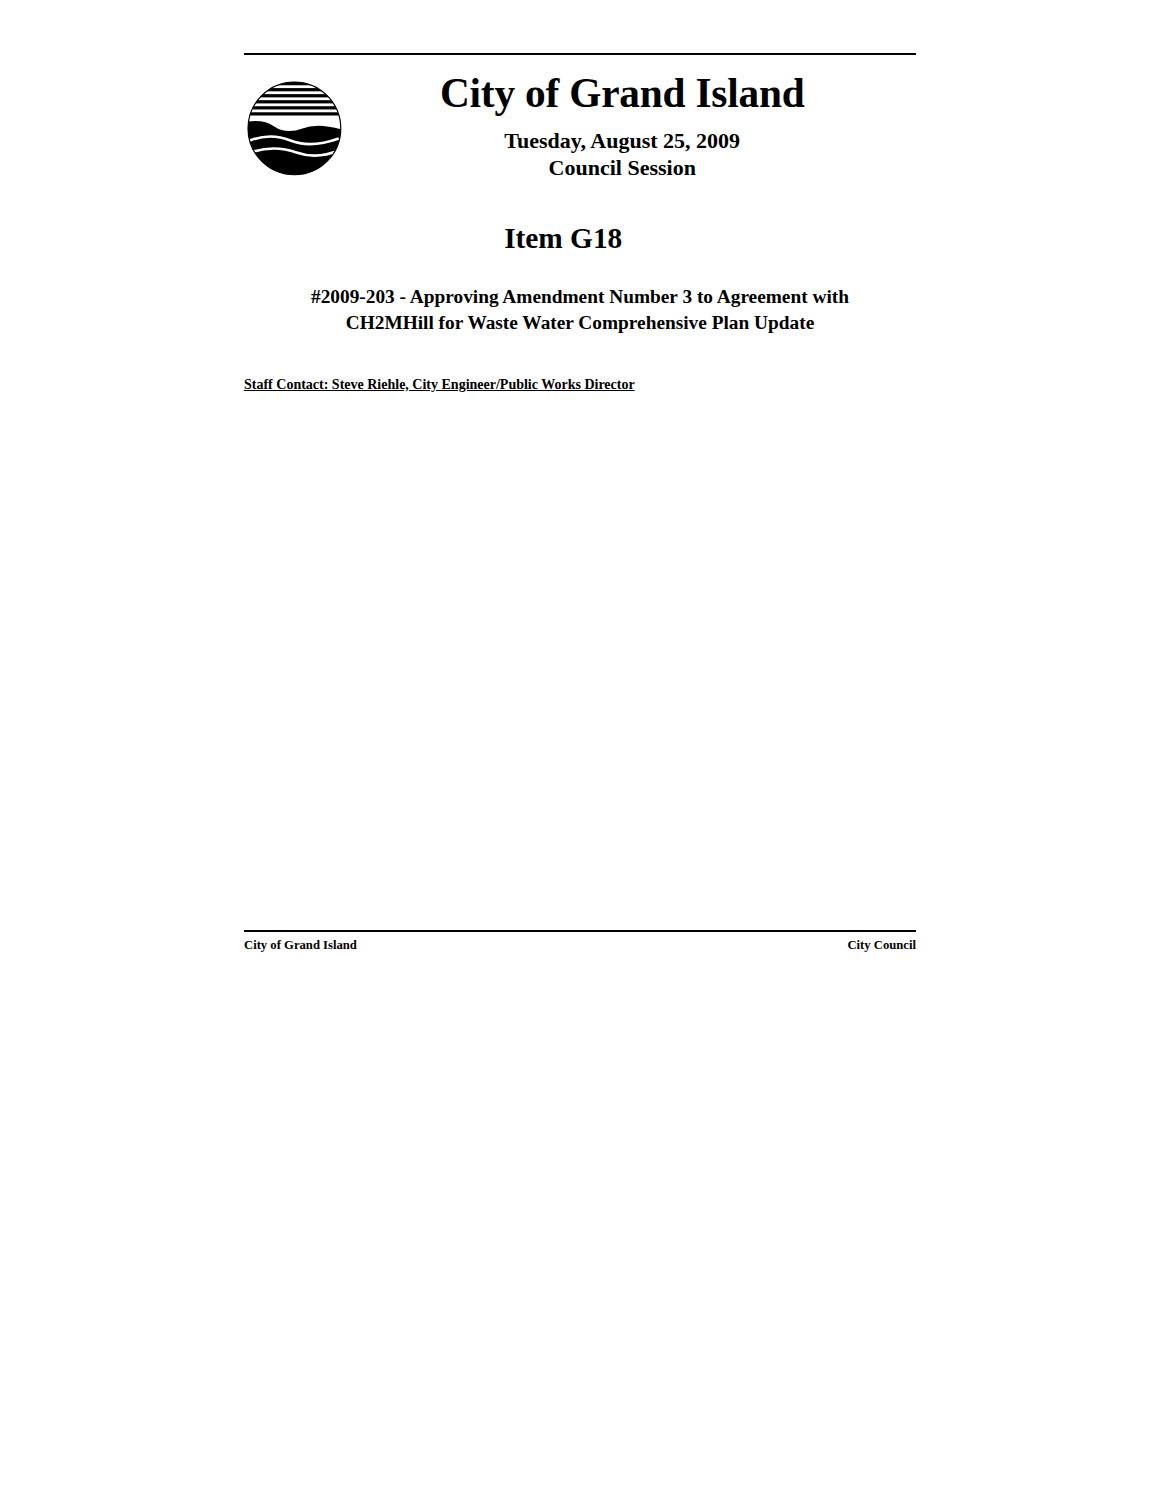City of Grand Island
Tuesday, August 25, 2009
Council Session
Item G18
#2009-203 - Approving Amendment Number 3 to Agreement with
CH2MHill for Waste Water Comprehensive Plan Update
Staff Contact: Steve Riehle, City Engineer/Public Works Director
City of Grand Island City Council